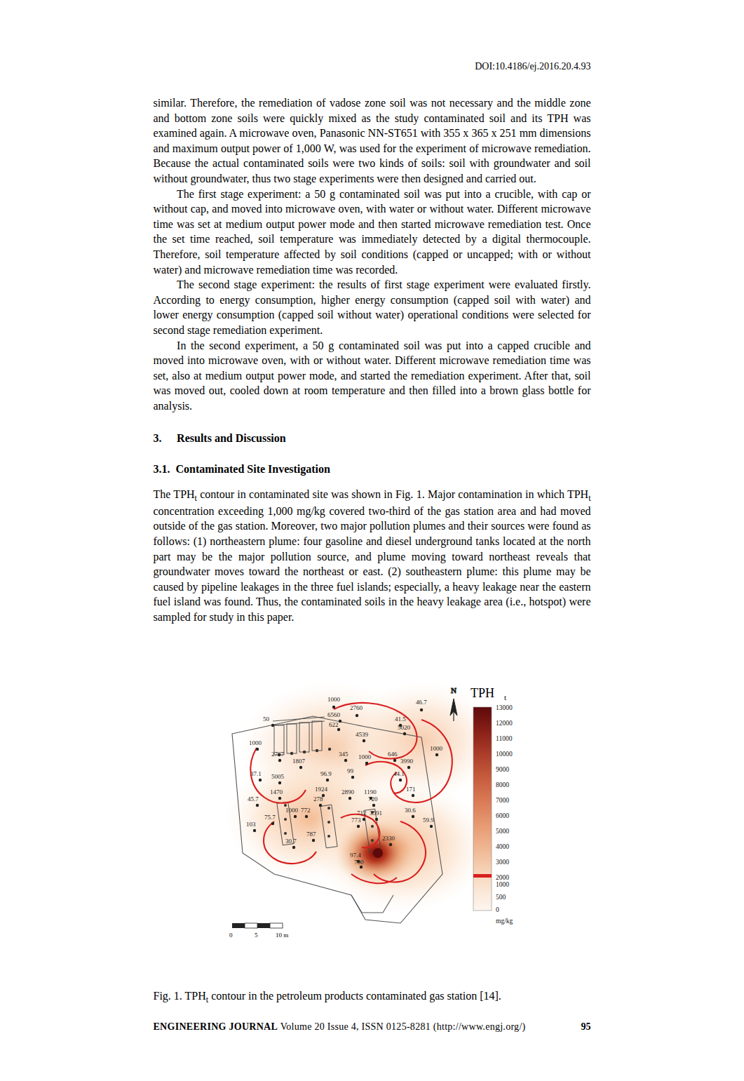DOI:10.4186/ej.2016.20.4.93
similar. Therefore, the remediation of vadose zone soil was not necessary and the middle zone and bottom zone soils were quickly mixed as the study contaminated soil and its TPH was examined again. A microwave oven, Panasonic NN-ST651 with 355 x 365 x 251 mm dimensions and maximum output power of 1,000 W, was used for the experiment of microwave remediation. Because the actual contaminated soils were two kinds of soils: soil with groundwater and soil without groundwater, thus two stage experiments were then designed and carried out.
The first stage experiment: a 50 g contaminated soil was put into a crucible, with cap or without cap, and moved into microwave oven, with water or without water. Different microwave time was set at medium output power mode and then started microwave remediation test. Once the set time reached, soil temperature was immediately detected by a digital thermocouple. Therefore, soil temperature affected by soil conditions (capped or uncapped; with or without water) and microwave remediation time was recorded.
The second stage experiment: the results of first stage experiment were evaluated firstly. According to energy consumption, higher energy consumption (capped soil with water) and lower energy consumption (capped soil without water) operational conditions were selected for second stage remediation experiment.
In the second experiment, a 50 g contaminated soil was put into a capped crucible and moved into microwave oven, with or without water. Different microwave remediation time was set, also at medium output power mode, and started the remediation experiment. After that, soil was moved out, cooled down at room temperature and then filled into a brown glass bottle for analysis.
3. Results and Discussion
3.1. Contaminated Site Investigation
The TPHt contour in contaminated site was shown in Fig. 1. Major contamination in which TPHt concentration exceeding 1,000 mg/kg covered two-third of the gas station area and had moved outside of the gas station. Moreover, two major pollution plumes and their sources were found as follows: (1) northeastern plume: four gasoline and diesel underground tanks located at the north part may be the major pollution source, and plume moving toward northeast reveals that groundwater moves toward the northeast or east. (2) southeastern plume: this plume may be caused by pipeline leakages in the three fuel islands; especially, a heavy leakage near the eastern fuel island was found. Thus, the contaminated soils in the heavy leakage area (i.e., hotspot) were sampled for study in this paper.
1000 2760 6560 622 50 46.7 41.5 5020 4539 1000 2787 1807 345 1000 646 3990 1000 37.1 5005 96.9 99 44.1 1470 1924 2890 1190 171 45.7 278 720 1000 772 712 3591 30.6 75.7 773 59.9 103 787 30.7 2330 97.4 700 N 0 5 10 m TPH t 13000 12000 11000 10000 9000 8000 7000 6000 5000 4000 3000 2000 1000 500 0 mg/kg
Fig. 1. TPHt contour in the petroleum products contaminated gas station [14].
ENGINEERING JOURNAL Volume 20 Issue 4, ISSN 0125-8281 (http://www.engj.org/)
95